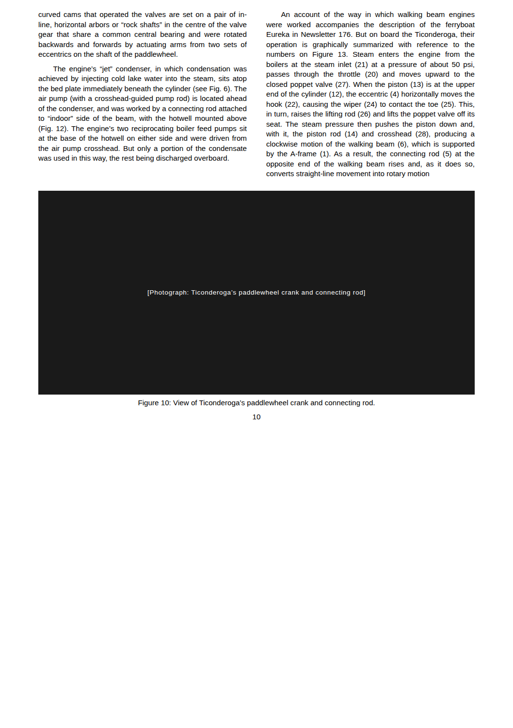curved cams that operated the valves are set on a pair of in-line, horizontal arbors or “rock shafts” in the centre of the valve gear that share a common central bearing and were rotated backwards and forwards by actuating arms from two sets of eccentrics on the shaft of the paddlewheel.
The engine’s “jet” condenser, in which condensation was achieved by injecting cold lake water into the steam, sits atop the bed plate immediately beneath the cylinder (see Fig. 6). The air pump (with a crosshead-guided pump rod) is located ahead of the condenser, and was worked by a connecting rod attached to “indoor” side of the beam, with the hotwell mounted above (Fig. 12). The engine’s two reciprocating boiler feed pumps sit at the base of the hotwell on either side and were driven from the air pump crosshead. But only a portion of the condensate was used in this way, the rest being discharged overboard.
An account of the way in which walking beam engines were worked accompanies the description of the ferryboat Eureka in Newsletter 176. But on board the Ticonderoga, their operation is graphically summarized with reference to the numbers on Figure 13. Steam enters the engine from the boilers at the steam inlet (21) at a pressure of about 50 psi, passes through the throttle (20) and moves upward to the closed poppet valve (27). When the piston (13) is at the upper end of the cylinder (12), the eccentric (4) horizontally moves the hook (22), causing the wiper (24) to contact the toe (25). This, in turn, raises the lifting rod (26) and lifts the poppet valve off its seat. The steam pressure then pushes the piston down and, with it, the piston rod (14) and crosshead (28), producing a clockwise motion of the walking beam (6), which is supported by the A-frame (1). As a result, the connecting rod (5) at the opposite end of the walking beam rises and, as it does so, converts straight-line movement into rotary motion
[Photograph: Ticonderoga’s paddlewheel crank and connecting rod]
Figure 10: View of Ticonderoga’s paddlewheel crank and connecting rod.
10